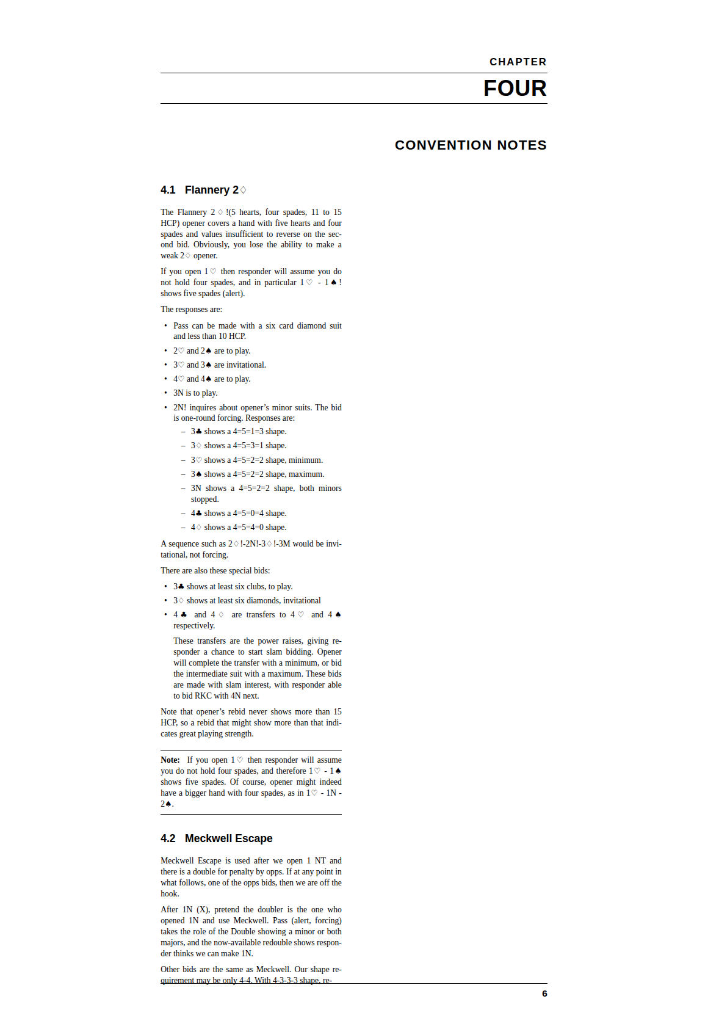CHAPTER
FOUR
CONVENTION NOTES
4.1 Flannery 2♢
The Flannery 2♢!(5 hearts, four spades, 11 to 15 HCP) opener covers a hand with five hearts and four spades and values insufficient to reverse on the second bid. Obviously, you lose the ability to make a weak 2♢ opener.
If you open 1♡ then responder will assume you do not hold four spades, and in particular 1♡ - 1♠! shows five spades (alert).
The responses are:
Pass can be made with a six card diamond suit and less than 10 HCP.
2♡ and 2♠ are to play.
3♡ and 3♠ are invitational.
4♡ and 4♠ are to play.
3N is to play.
2N! inquires about opener’s minor suits. The bid is one-round forcing. Responses are:
3♣ shows a 4=5=1=3 shape.
3♢ shows a 4=5=3=1 shape.
3♡ shows a 4=5=2=2 shape, minimum.
3♠ shows a 4=5=2=2 shape, maximum.
3N shows a 4=5=2=2 shape, both minors stopped.
4♣ shows a 4=5=0=4 shape.
4♢ shows a 4=5=4=0 shape.
A sequence such as 2♢!-2N!-3♢!-3M would be invitational, not forcing.
There are also these special bids:
3♣ shows at least six clubs, to play.
3♢ shows at least six diamonds, invitational
4♣ and 4♢ are transfers to 4♡ and 4♠ respectively.
These transfers are the power raises, giving responder a chance to start slam bidding. Opener will complete the transfer with a minimum, or bid the intermediate suit with a maximum. These bids are made with slam interest, with responder able to bid RKC with 4N next.
Note that opener’s rebid never shows more than 15 HCP, so a rebid that might show more than that indicates great playing strength.
Note: If you open 1♡ then responder will assume you do not hold four spades, and therefore 1♡ - 1♠ shows five spades. Of course, opener might indeed have a bigger hand with four spades, as in 1♡ - 1N - 2♠.
4.2 Meckwell Escape
Meckwell Escape is used after we open 1 NT and there is a double for penalty by opps. If at any point in what follows, one of the opps bids, then we are off the hook.
After 1N (X), pretend the doubler is the one who opened 1N and use Meckwell. Pass (alert, forcing) takes the role of the Double showing a minor or both majors, and the now-available redouble shows responder thinks we can make 1N.
Other bids are the same as Meckwell. Our shape requirement may be only 4-4. With 4-3-3-3 shape, re-
6